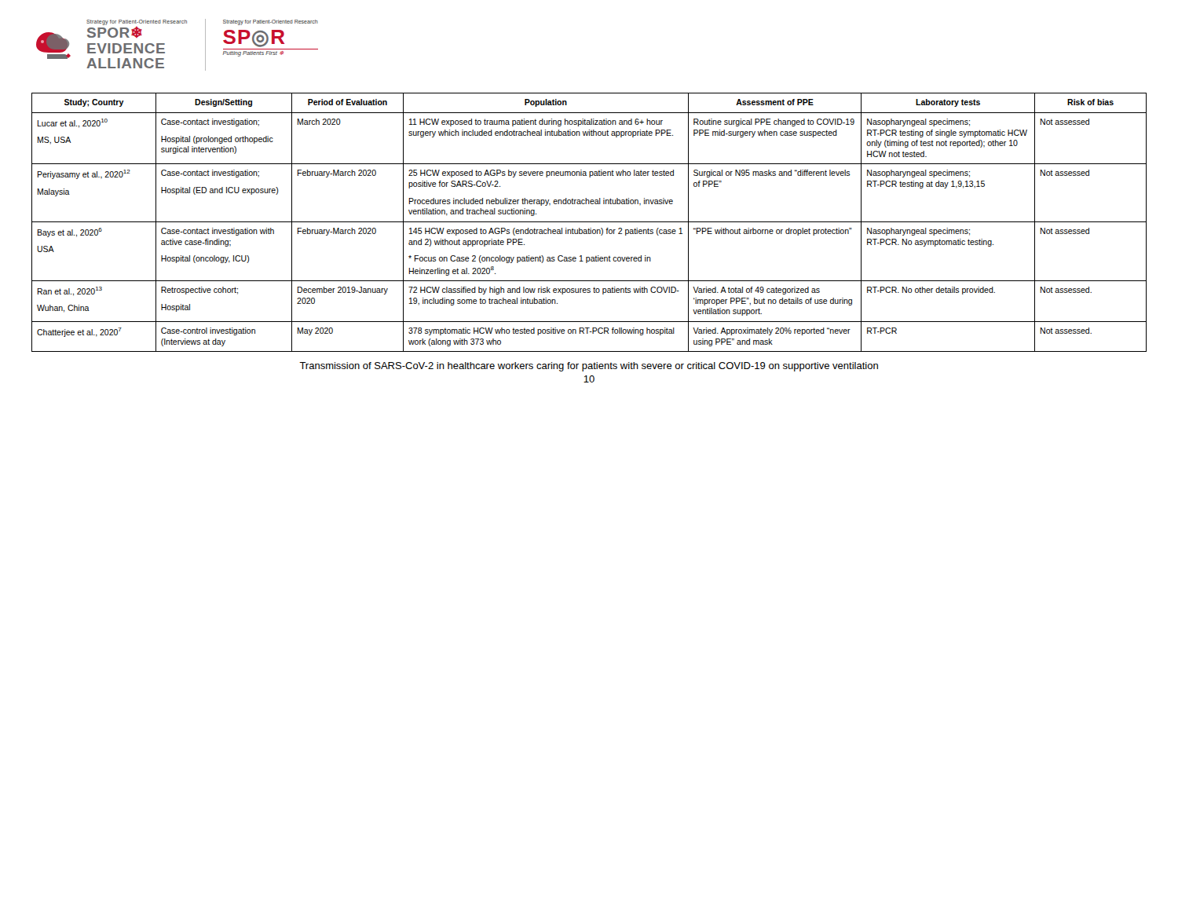Strategy for Patient-Oriented Research
SPOR❄
EVIDENCE
ALLIANCE
Strategy for Patient-Oriented Research
SP◎R
Putting Patients First ❄
| Study; Country | Design/Setting | Period of Evaluation | Population | Assessment of PPE | Laboratory tests | Risk of bias |
| --- | --- | --- | --- | --- | --- | --- |
| Lucar et al., 2020 10 MS, USA | Case-contact investigation; Hospital (prolonged orthopedic surgical intervention) | March 2020 | 11 HCW exposed to trauma patient during hospitalization and 6+ hour surgery which included endotracheal intubation without appropriate PPE. | Routine surgical PPE changed to COVID-19 PPE mid-surgery when case suspected | Nasopharyngeal specimens; RT-PCR testing of single symptomatic HCW only (timing of test not reported); other 10 HCW not tested. | Not assessed |
| Periyasamy et al., 2020 12 Malaysia | Case-contact investigation; Hospital (ED and ICU exposure) | February-March 2020 | 25 HCW exposed to AGPs by severe pneumonia patient who later tested positive for SARS-CoV-2. Procedures included nebulizer therapy, endotracheal intubation, invasive ventilation, and tracheal suctioning. | Surgical or N95 masks and “different levels of PPE” | Nasopharyngeal specimens; RT-PCR testing at day 1,9,13,15 | Not assessed |
| Bays et al., 2020 6 USA | Case-contact investigation with active case-finding; Hospital (oncology, ICU) | February-March 2020 | 145 HCW exposed to AGPs (endotracheal intubation) for 2 patients (case 1 and 2) without appropriate PPE. * Focus on Case 2 (oncology patient) as Case 1 patient covered in Heinzerling et al. 2020 8 . | “PPE without airborne or droplet protection” | Nasopharyngeal specimens; RT-PCR. No asymptomatic testing. | Not assessed |
| Ran et al., 2020 13 Wuhan, China | Retrospective cohort; Hospital | December 2019-January 2020 | 72 HCW classified by high and low risk exposures to patients with COVID-19, including some to tracheal intubation. | Varied. A total of 49 categorized as ‘improper PPE”, but no details of use during ventilation support. | RT-PCR. No other details provided. | Not assessed. |
| Chatterjee et al., 2020 7 | Case-control investigation (Interviews at day | May 2020 | 378 symptomatic HCW who tested positive on RT-PCR following hospital work (along with 373 who | Varied. Approximately 20% reported “never using PPE” and mask | RT-PCR | Not assessed. |
Transmission of SARS-CoV-2 in healthcare workers caring for patients with severe or critical COVID-19 on supportive ventilation
10